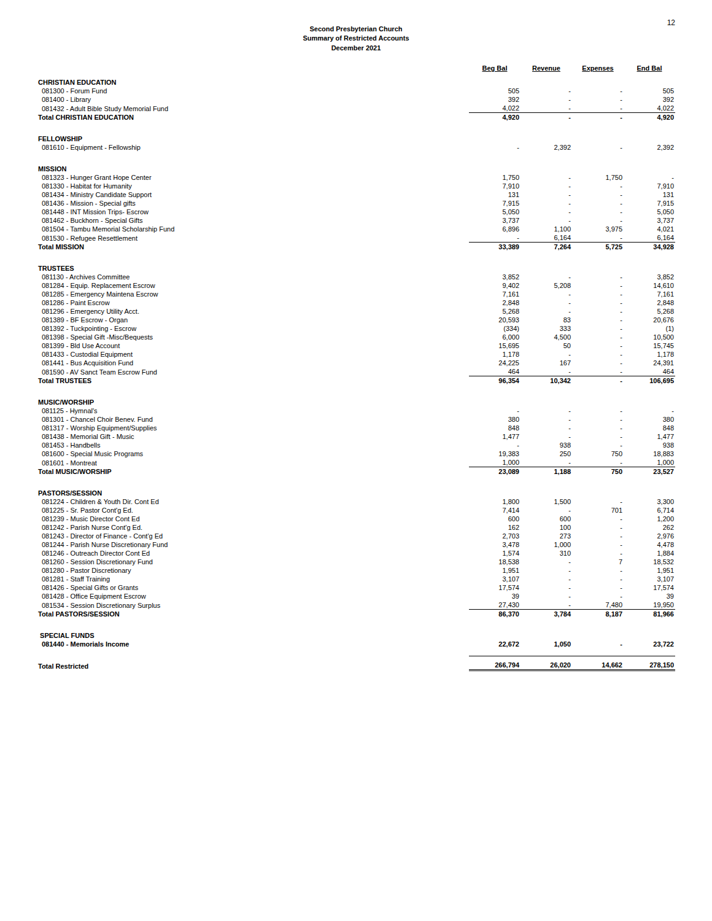12
Second Presbyterian Church
Summary of Restricted Accounts
December 2021
| | Beg Bal | Revenue | Expenses | End Bal |
| --- | --- | --- | --- | --- |
| CHRISTIAN EDUCATION |
| 081300 - Forum Fund | 505 | - | - | 505 |
| 081400 - Library | 392 | - | - | 392 |
| 081432 - Adult Bible Study Memorial Fund | 4,022 | - | - | 4,022 |
| Total CHRISTIAN EDUCATION | 4,920 | - | - | 4,920 |
| FELLOWSHIP |
| 081610 - Equipment - Fellowship | - | 2,392 | - | 2,392 |
| MISSION |
| 081323 - Hunger Grant Hope Center | 1,750 | - | 1,750 | - |
| 081330 - Habitat for Humanity | 7,910 | - | - | 7,910 |
| 081434 - Ministry Candidate Support | 131 | - | - | 131 |
| 081436 - Mission - Special gifts | 7,915 | - | - | 7,915 |
| 081448 - INT Mission Trips- Escrow | 5,050 | - | - | 5,050 |
| 081462 - Buckhorn - Special Gifts | 3,737 | - | - | 3,737 |
| 081504 - Tambu Memorial Scholarship Fund | 6,896 | 1,100 | 3,975 | 4,021 |
| 081530 - Refugee Resettlement | - | 6,164 | - | 6,164 |
| Total MISSION | 33,389 | 7,264 | 5,725 | 34,928 |
| TRUSTEES |
| 081130 - Archives Committee | 3,852 | - | - | 3,852 |
| 081284 - Equip. Replacement Escrow | 9,402 | 5,208 | - | 14,610 |
| 081285 - Emergency Maintena Escrow | 7,161 | - | - | 7,161 |
| 081286 - Paint Escrow | 2,848 | - | - | 2,848 |
| 081296 - Emergency Utility Acct. | 5,268 | - | - | 5,268 |
| 081389 - BF Escrow - Organ | 20,593 | 83 | - | 20,676 |
| 081392 - Tuckpointing - Escrow | (334) | 333 | - | (1) |
| 081398 - Special Gift -Misc/Bequests | 6,000 | 4,500 | - | 10,500 |
| 081399 - Bld Use Account | 15,695 | 50 | - | 15,745 |
| 081433 - Custodial Equipment | 1,178 | - | - | 1,178 |
| 081441 - Bus Acquisition Fund | 24,225 | 167 | - | 24,391 |
| 081590 - AV Sanct Team Escrow Fund | 464 | - | - | 464 |
| Total TRUSTEES | 96,354 | 10,342 | - | 106,695 |
| MUSIC/WORSHIP |
| 081125 - Hymnal's | - | - | - | - |
| 081301 - Chancel Choir Benev. Fund | 380 | - | - | 380 |
| 081317 - Worship Equipment/Supplies | 848 | - | - | 848 |
| 081438 - Memorial Gift - Music | 1,477 | - | - | 1,477 |
| 081453 - Handbells | - | 938 | - | 938 |
| 081600 - Special Music Programs | 19,383 | 250 | 750 | 18,883 |
| 081601 - Montreat | 1,000 | - | - | 1,000 |
| Total MUSIC/WORSHIP | 23,089 | 1,188 | 750 | 23,527 |
| PASTORS/SESSION |
| 081224 - Children & Youth Dir. Cont Ed | 1,800 | 1,500 | - | 3,300 |
| 081225 - Sr. Pastor Cont'g Ed. | 7,414 | - | 701 | 6,714 |
| 081239 - Music Director Cont Ed | 600 | 600 | - | 1,200 |
| 081242 - Parish Nurse Cont'g Ed. | 162 | 100 | - | 262 |
| 081243 - Director of Finance - Cont'g Ed | 2,703 | 273 | - | 2,976 |
| 081244 - Parish Nurse Discretionary Fund | 3,478 | 1,000 | - | 4,478 |
| 081246 - Outreach Director Cont Ed | 1,574 | 310 | - | 1,884 |
| 081260 - Session Discretionary Fund | 18,538 | - | 7 | 18,532 |
| 081280 - Pastor Discretionary | 1,951 | - | - | 1,951 |
| 081281 - Staff Training | 3,107 | - | - | 3,107 |
| 081426 - Special Gifts or Grants | 17,574 | - | - | 17,574 |
| 081428 - Office Equipment Escrow | 39 | - | - | 39 |
| 081534 - Session Discretionary Surplus | 27,430 | - | 7,480 | 19,950 |
| Total PASTORS/SESSION | 86,370 | 3,784 | 8,187 | 81,966 |
| SPECIAL FUNDS |
| 081440 - Memorials Income | 22,672 | 1,050 | - | 23,722 |
| Total Restricted | 266,794 | 26,020 | 14,662 | 278,150 |